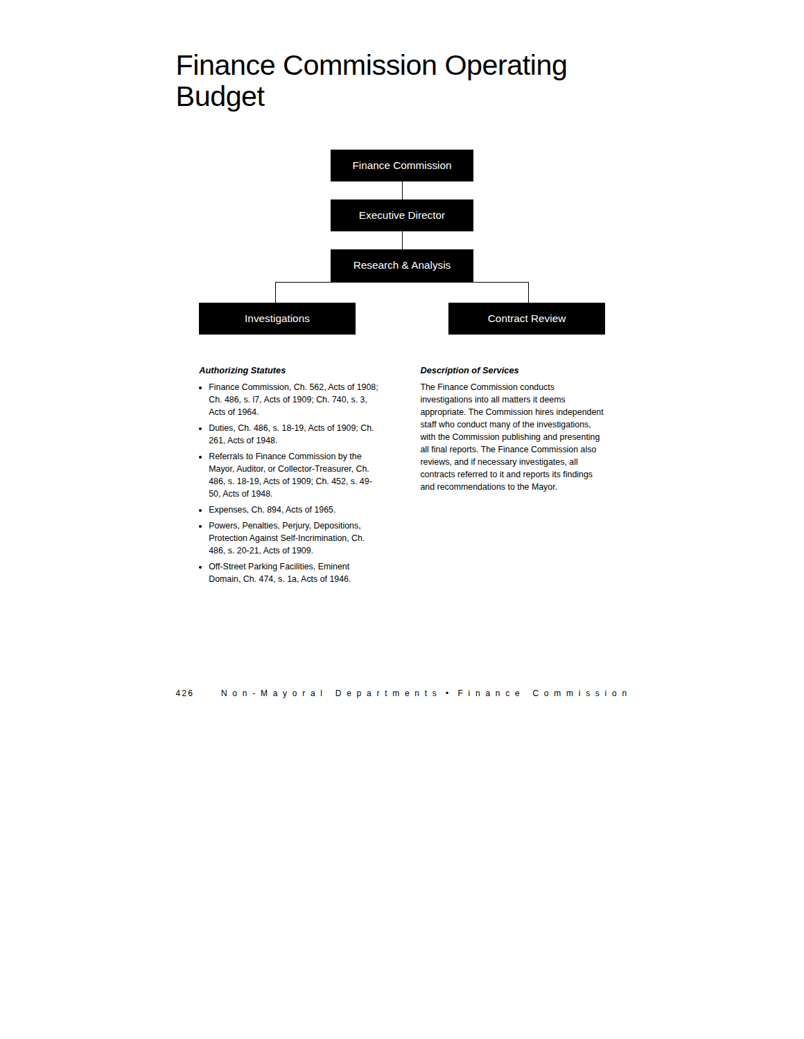Finance Commission Operating Budget
Finance Commission
Executive Director
Research & Analysis
Investigations
Contract Review
Authorizing Statutes
Finance Commission, Ch. 562, Acts of 1908; Ch. 486, s. l7, Acts of 1909; Ch. 740, s. 3, Acts of 1964.
Duties, Ch. 486, s. 18-19, Acts of 1909; Ch. 261, Acts of 1948.
Referrals to Finance Commission by the Mayor, Auditor, or Collector-Treasurer, Ch. 486, s. 18-19, Acts of 1909; Ch. 452, s. 49-50, Acts of 1948.
Expenses, Ch. 894, Acts of 1965.
Powers, Penalties, Perjury, Depositions, Protection Against Self-Incrimination, Ch. 486, s. 20-21, Acts of 1909.
Off-Street Parking Facilities, Eminent Domain, Ch. 474, s. 1a, Acts of 1946.
Description of Services
The Finance Commission conducts investigations into all matters it deems appropriate. The Commission hires independent staff who conduct many of the investigations, with the Commission publishing and presenting all final reports. The Finance Commission also reviews, and if necessary investigates, all contracts referred to it and reports its findings and recommendations to the Mayor.
426 N o n - M a y o r a l D e p a r t m e n t s • F i n a n c e C o m m i s s i o n